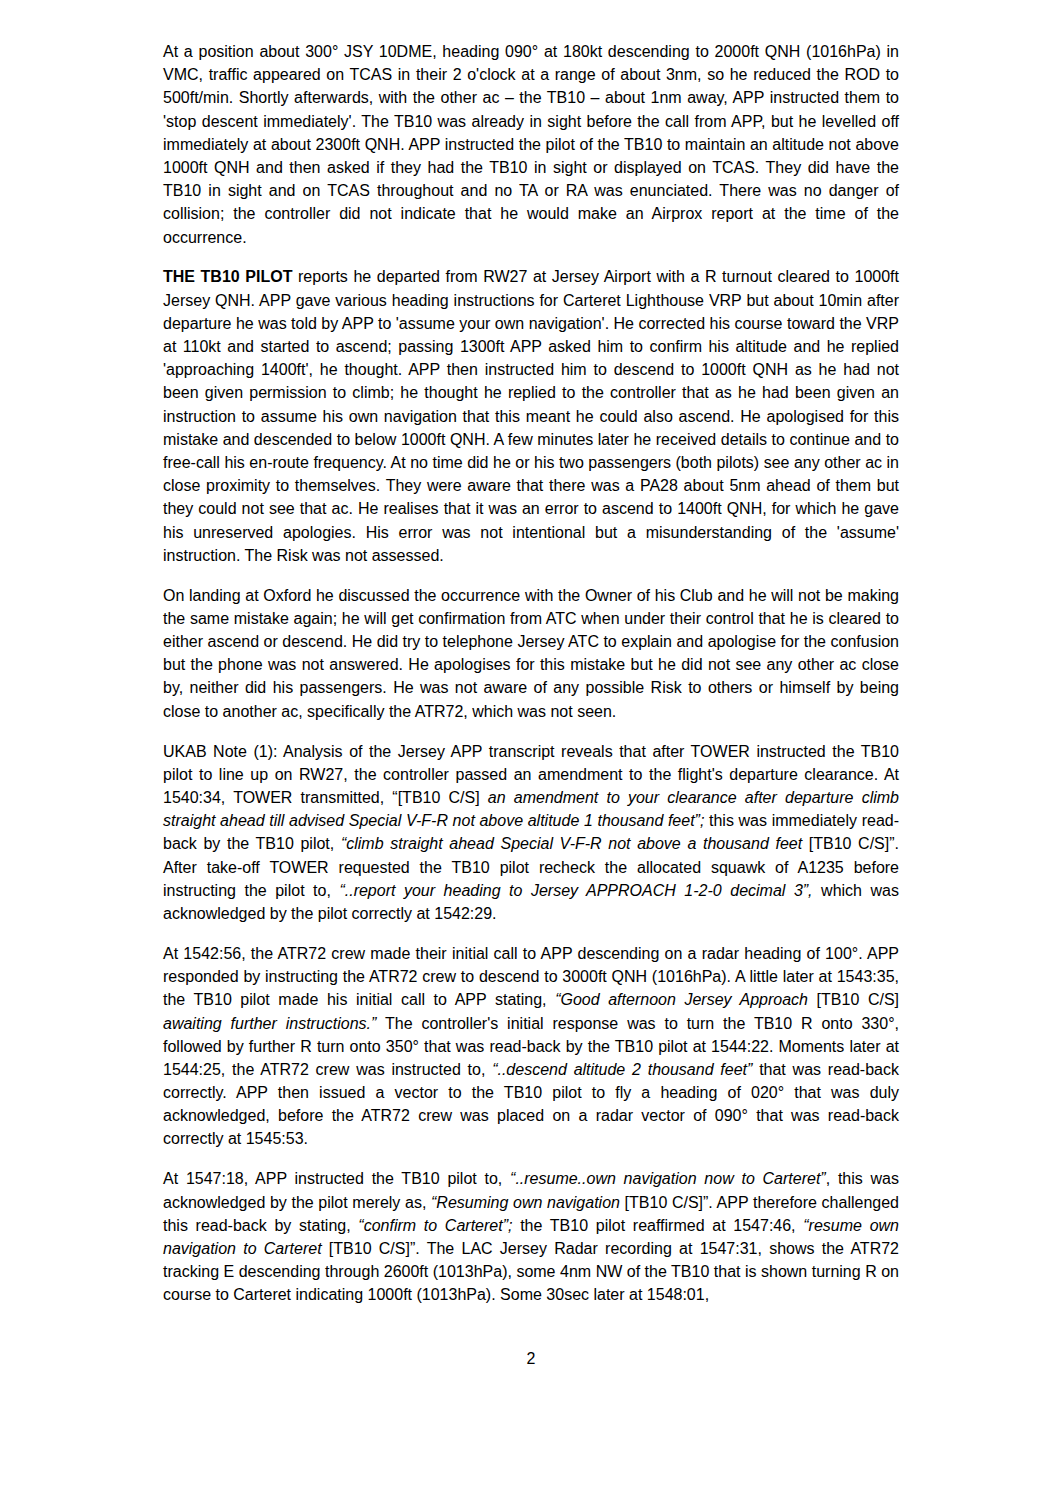At a position about 300° JSY 10DME, heading 090° at 180kt descending to 2000ft QNH (1016hPa) in VMC, traffic appeared on TCAS in their 2 o'clock at a range of about 3nm, so he reduced the ROD to 500ft/min. Shortly afterwards, with the other ac – the TB10 – about 1nm away, APP instructed them to 'stop descent immediately'. The TB10 was already in sight before the call from APP, but he levelled off immediately at about 2300ft QNH. APP instructed the pilot of the TB10 to maintain an altitude not above 1000ft QNH and then asked if they had the TB10 in sight or displayed on TCAS. They did have the TB10 in sight and on TCAS throughout and no TA or RA was enunciated. There was no danger of collision; the controller did not indicate that he would make an Airprox report at the time of the occurrence.
THE TB10 PILOT reports he departed from RW27 at Jersey Airport with a R turnout cleared to 1000ft Jersey QNH. APP gave various heading instructions for Carteret Lighthouse VRP but about 10min after departure he was told by APP to 'assume your own navigation'. He corrected his course toward the VRP at 110kt and started to ascend; passing 1300ft APP asked him to confirm his altitude and he replied 'approaching 1400ft', he thought. APP then instructed him to descend to 1000ft QNH as he had not been given permission to climb; he thought he replied to the controller that as he had been given an instruction to assume his own navigation that this meant he could also ascend. He apologised for this mistake and descended to below 1000ft QNH. A few minutes later he received details to continue and to free-call his en-route frequency. At no time did he or his two passengers (both pilots) see any other ac in close proximity to themselves. They were aware that there was a PA28 about 5nm ahead of them but they could not see that ac. He realises that it was an error to ascend to 1400ft QNH, for which he gave his unreserved apologies. His error was not intentional but a misunderstanding of the 'assume' instruction. The Risk was not assessed.
On landing at Oxford he discussed the occurrence with the Owner of his Club and he will not be making the same mistake again; he will get confirmation from ATC when under their control that he is cleared to either ascend or descend. He did try to telephone Jersey ATC to explain and apologise for the confusion but the phone was not answered. He apologises for this mistake but he did not see any other ac close by, neither did his passengers. He was not aware of any possible Risk to others or himself by being close to another ac, specifically the ATR72, which was not seen.
UKAB Note (1): Analysis of the Jersey APP transcript reveals that after TOWER instructed the TB10 pilot to line up on RW27, the controller passed an amendment to the flight's departure clearance. At 1540:34, TOWER transmitted, “[TB10 C/S] an amendment to your clearance after departure climb straight ahead till advised Special V-F-R not above altitude 1 thousand feet”; this was immediately read-back by the TB10 pilot, “climb straight ahead Special V-F-R not above a thousand feet [TB10 C/S]”. After take-off TOWER requested the TB10 pilot recheck the allocated squawk of A1235 before instructing the pilot to, “..report your heading to Jersey APPROACH 1-2-0 decimal 3”, which was acknowledged by the pilot correctly at 1542:29.
At 1542:56, the ATR72 crew made their initial call to APP descending on a radar heading of 100°. APP responded by instructing the ATR72 crew to descend to 3000ft QNH (1016hPa). A little later at 1543:35, the TB10 pilot made his initial call to APP stating, “Good afternoon Jersey Approach [TB10 C/S] awaiting further instructions.” The controller's initial response was to turn the TB10 R onto 330°, followed by further R turn onto 350° that was read-back by the TB10 pilot at 1544:22. Moments later at 1544:25, the ATR72 crew was instructed to, “..descend altitude 2 thousand feet” that was read-back correctly. APP then issued a vector to the TB10 pilot to fly a heading of 020° that was duly acknowledged, before the ATR72 crew was placed on a radar vector of 090° that was read-back correctly at 1545:53.
At 1547:18, APP instructed the TB10 pilot to, “..resume..own navigation now to Carteret”, this was acknowledged by the pilot merely as, “Resuming own navigation [TB10 C/S]”. APP therefore challenged this read-back by stating, “confirm to Carteret”; the TB10 pilot reaffirmed at 1547:46, “resume own navigation to Carteret [TB10 C/S]”. The LAC Jersey Radar recording at 1547:31, shows the ATR72 tracking E descending through 2600ft (1013hPa), some 4nm NW of the TB10 that is shown turning R on course to Carteret indicating 1000ft (1013hPa). Some 30sec later at 1548:01,
2